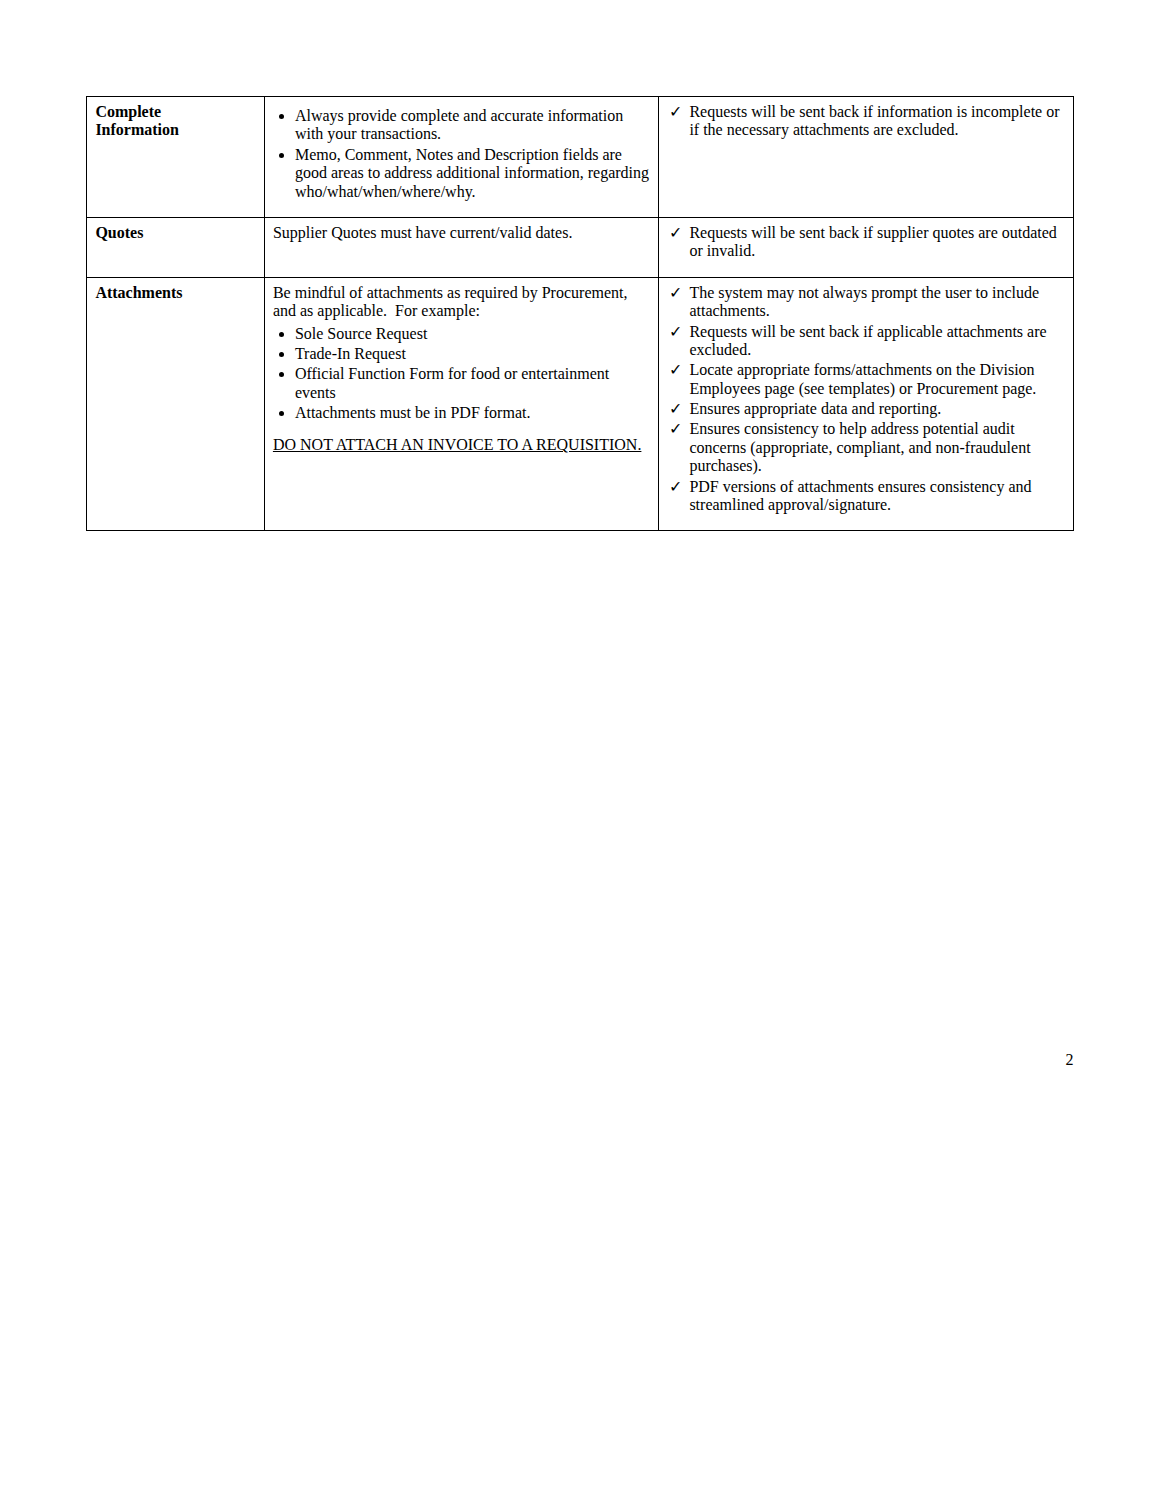| Complete Information | Always provide complete and accurate information with your transactions. Memo, Comment, Notes and Description fields are good areas to address additional information, regarding who/what/when/where/why. | Requests will be sent back if information is incomplete or if the necessary attachments are excluded. |
| Quotes | Supplier Quotes must have current/valid dates. | Requests will be sent back if supplier quotes are outdated or invalid. |
| Attachments | Be mindful of attachments as required by Procurement, and as applicable. For example: Sole Source Request Trade-In Request Official Function Form for food or entertainment events Attachments must be in PDF format. DO NOT ATTACH AN INVOICE TO A REQUISITION. | The system may not always prompt the user to include attachments. Requests will be sent back if applicable attachments are excluded. Locate appropriate forms/attachments on the Division Employees page (see templates) or Procurement page. Ensures appropriate data and reporting. Ensures consistency to help address potential audit concerns (appropriate, compliant, and non-fraudulent purchases). PDF versions of attachments ensures consistency and streamlined approval/signature. |
2